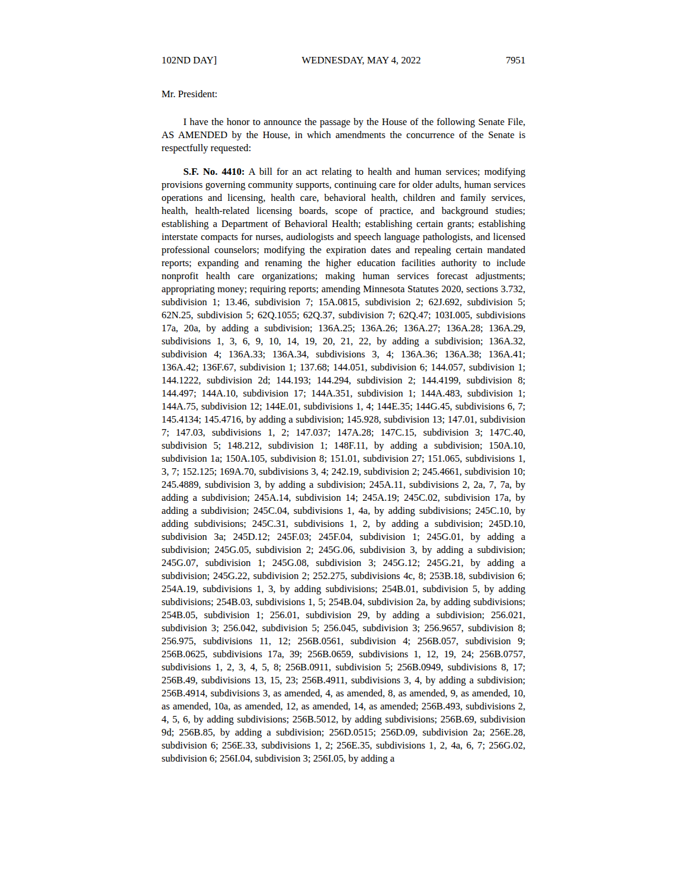102ND DAY] WEDNESDAY, MAY 4, 2022 7951
Mr. President:
I have the honor to announce the passage by the House of the following Senate File, AS AMENDED by the House, in which amendments the concurrence of the Senate is respectfully requested:
S.F. No. 4410: A bill for an act relating to health and human services; modifying provisions governing community supports, continuing care for older adults, human services operations and licensing, health care, behavioral health, children and family services, health, health-related licensing boards, scope of practice, and background studies; establishing a Department of Behavioral Health; establishing certain grants; establishing interstate compacts for nurses, audiologists and speech language pathologists, and licensed professional counselors; modifying the expiration dates and repealing certain mandated reports; expanding and renaming the higher education facilities authority to include nonprofit health care organizations; making human services forecast adjustments; appropriating money; requiring reports; amending Minnesota Statutes 2020, sections 3.732, subdivision 1; 13.46, subdivision 7; 15A.0815, subdivision 2; 62J.692, subdivision 5; 62N.25, subdivision 5; 62Q.1055; 62Q.37, subdivision 7; 62Q.47; 103I.005, subdivisions 17a, 20a, by adding a subdivision; 136A.25; 136A.26; 136A.27; 136A.28; 136A.29, subdivisions 1, 3, 6, 9, 10, 14, 19, 20, 21, 22, by adding a subdivision; 136A.32, subdivision 4; 136A.33; 136A.34, subdivisions 3, 4; 136A.36; 136A.38; 136A.41; 136A.42; 136F.67, subdivision 1; 137.68; 144.051, subdivision 6; 144.057, subdivision 1; 144.1222, subdivision 2d; 144.193; 144.294, subdivision 2; 144.4199, subdivision 8; 144.497; 144A.10, subdivision 17; 144A.351, subdivision 1; 144A.483, subdivision 1; 144A.75, subdivision 12; 144E.01, subdivisions 1, 4; 144E.35; 144G.45, subdivisions 6, 7; 145.4134; 145.4716, by adding a subdivision; 145.928, subdivision 13; 147.01, subdivision 7; 147.03, subdivisions 1, 2; 147.037; 147A.28; 147C.15, subdivision 3; 147C.40, subdivision 5; 148.212, subdivision 1; 148F.11, by adding a subdivision; 150A.10, subdivision 1a; 150A.105, subdivision 8; 151.01, subdivision 27; 151.065, subdivisions 1, 3, 7; 152.125; 169A.70, subdivisions 3, 4; 242.19, subdivision 2; 245.4661, subdivision 10; 245.4889, subdivision 3, by adding a subdivision; 245A.11, subdivisions 2, 2a, 7, 7a, by adding a subdivision; 245A.14, subdivision 14; 245A.19; 245C.02, subdivision 17a, by adding a subdivision; 245C.04, subdivisions 1, 4a, by adding subdivisions; 245C.10, by adding subdivisions; 245C.31, subdivisions 1, 2, by adding a subdivision; 245D.10, subdivision 3a; 245D.12; 245F.03; 245F.04, subdivision 1; 245G.01, by adding a subdivision; 245G.05, subdivision 2; 245G.06, subdivision 3, by adding a subdivision; 245G.07, subdivision 1; 245G.08, subdivision 3; 245G.12; 245G.21, by adding a subdivision; 245G.22, subdivision 2; 252.275, subdivisions 4c, 8; 253B.18, subdivision 6; 254A.19, subdivisions 1, 3, by adding subdivisions; 254B.01, subdivision 5, by adding subdivisions; 254B.03, subdivisions 1, 5; 254B.04, subdivision 2a, by adding subdivisions; 254B.05, subdivision 1; 256.01, subdivision 29, by adding a subdivision; 256.021, subdivision 3; 256.042, subdivision 5; 256.045, subdivision 3; 256.9657, subdivision 8; 256.975, subdivisions 11, 12; 256B.0561, subdivision 4; 256B.057, subdivision 9; 256B.0625, subdivisions 17a, 39; 256B.0659, subdivisions 1, 12, 19, 24; 256B.0757, subdivisions 1, 2, 3, 4, 5, 8; 256B.0911, subdivision 5; 256B.0949, subdivisions 8, 17; 256B.49, subdivisions 13, 15, 23; 256B.4911, subdivisions 3, 4, by adding a subdivision; 256B.4914, subdivisions 3, as amended, 4, as amended, 8, as amended, 9, as amended, 10, as amended, 10a, as amended, 12, as amended, 14, as amended; 256B.493, subdivisions 2, 4, 5, 6, by adding subdivisions; 256B.5012, by adding subdivisions; 256B.69, subdivision 9d; 256B.85, by adding a subdivision; 256D.0515; 256D.09, subdivision 2a; 256E.28, subdivision 6; 256E.33, subdivisions 1, 2; 256E.35, subdivisions 1, 2, 4a, 6, 7; 256G.02, subdivision 6; 256I.04, subdivision 3; 256I.05, by adding a